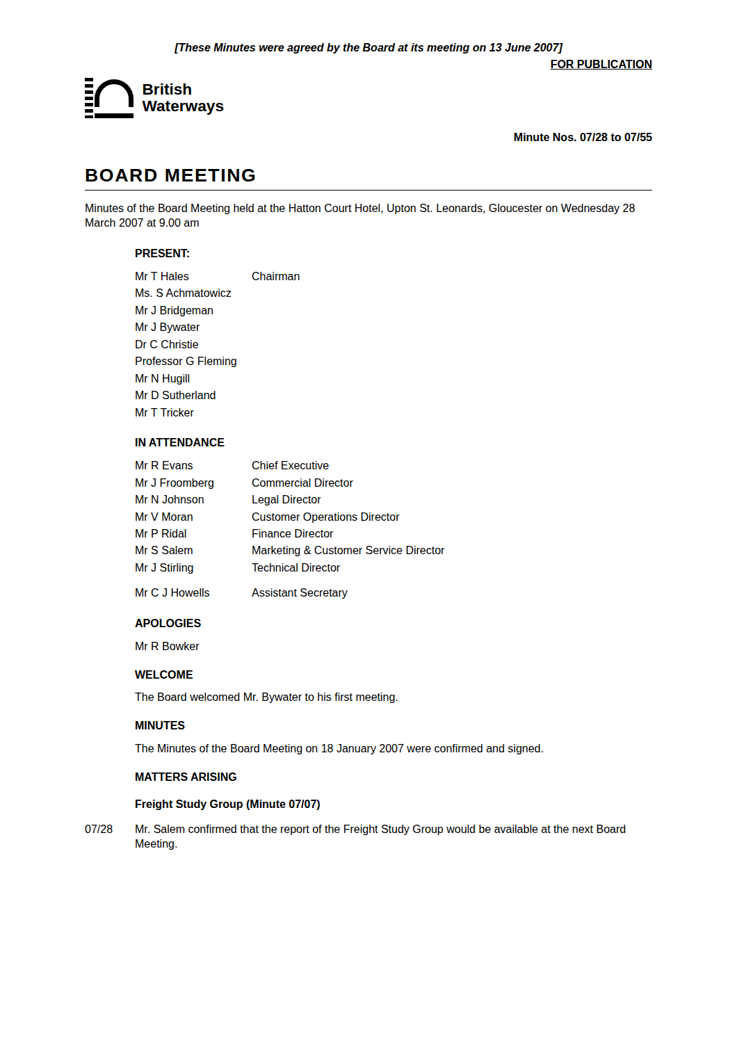[These Minutes were agreed by the Board at its meeting on 13 June 2007]
FOR PUBLICATION
British
Waterways
Minute Nos. 07/28 to 07/55
BOARD MEETING
Minutes of the Board Meeting held at the Hatton Court Hotel, Upton St. Leonards, Gloucester on Wednesday 28 March 2007 at 9.00 am
PRESENT:
| Mr T Hales | Chairman |
| Ms. S Achmatowicz | |
| Mr J Bridgeman | |
| Mr J Bywater | |
| Dr C Christie | |
| Professor G Fleming | |
| Mr N Hugill | |
| Mr D Sutherland | |
| Mr T Tricker | |
IN ATTENDANCE
| Mr R Evans | Chief Executive |
| Mr J Froomberg | Commercial Director |
| Mr N Johnson | Legal Director |
| Mr V Moran | Customer Operations Director |
| Mr P Ridal | Finance Director |
| Mr S Salem | Marketing & Customer Service Director |
| Mr J Stirling | Technical Director |
| Mr C J Howells | Assistant Secretary |
APOLOGIES
Mr R Bowker
WELCOME
The Board welcomed Mr. Bywater to his first meeting.
MINUTES
The Minutes of the Board Meeting on 18 January 2007 were confirmed and signed.
MATTERS ARISING
Freight Study Group (Minute 07/07)
07/28
Mr. Salem confirmed that the report of the Freight Study Group would be available at the next Board Meeting.